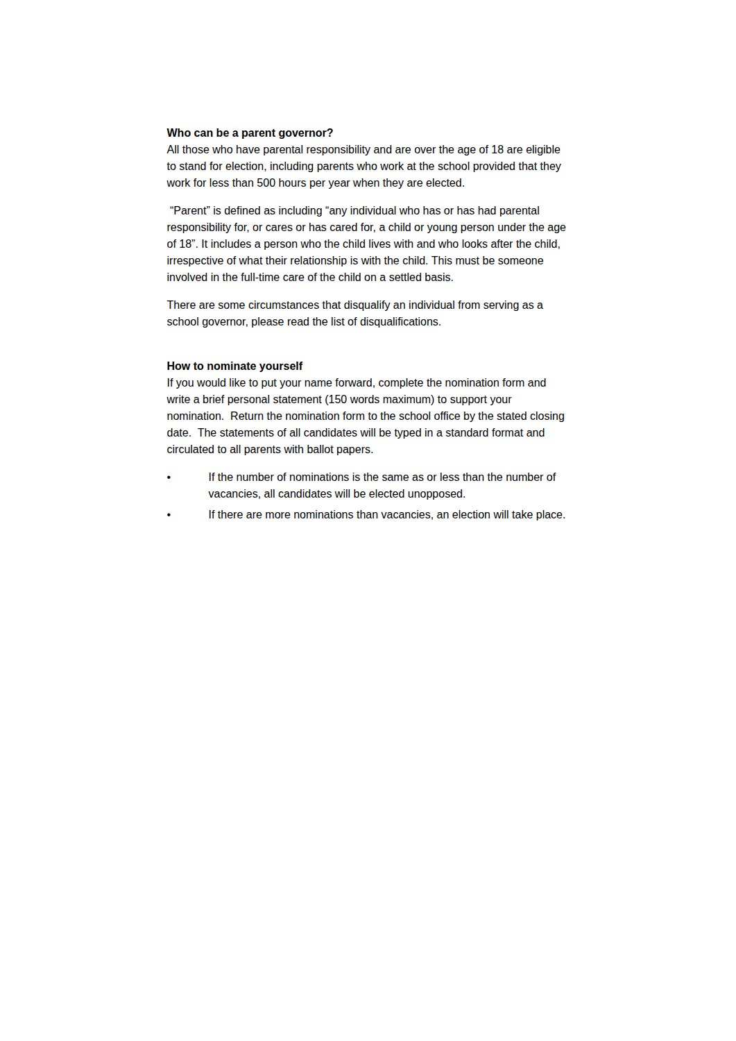Who can be a parent governor?
All those who have parental responsibility and are over the age of 18 are eligible to stand for election, including parents who work at the school provided that they work for less than 500 hours per year when they are elected.
“Parent” is defined as including “any individual who has or has had parental responsibility for, or cares or has cared for, a child or young person under the age of 18”. It includes a person who the child lives with and who looks after the child, irrespective of what their relationship is with the child. This must be someone involved in the full-time care of the child on a settled basis.
There are some circumstances that disqualify an individual from serving as a school governor, please read the list of disqualifications.
How to nominate yourself
If you would like to put your name forward, complete the nomination form and write a brief personal statement (150 words maximum) to support your nomination. Return the nomination form to the school office by the stated closing date. The statements of all candidates will be typed in a standard format and circulated to all parents with ballot papers.
If the number of nominations is the same as or less than the number of vacancies, all candidates will be elected unopposed.
If there are more nominations than vacancies, an election will take place.